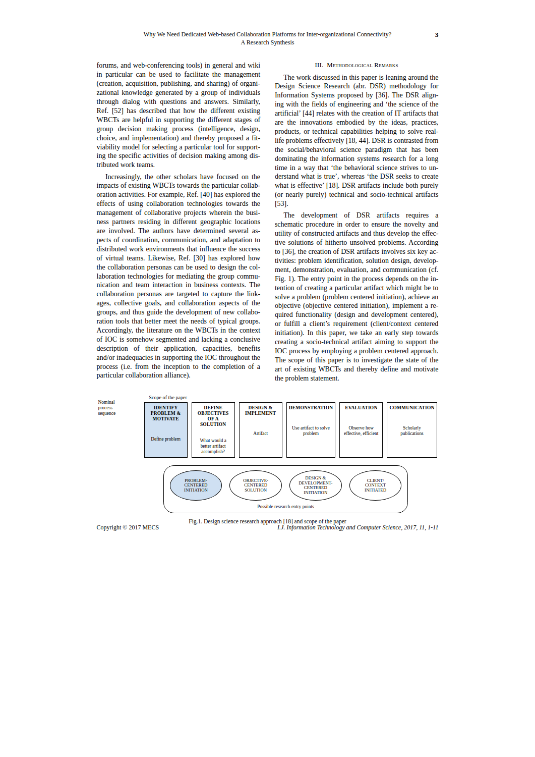3 Why We Need Dedicated Web-based Collaboration Platforms for Inter-organizational Connectivity? A Research Synthesis
forums, and web-conferencing tools) in general and wiki in particular can be used to facilitate the management (creation, acquisition, publishing, and sharing) of organizational knowledge generated by a group of individuals through dialog with questions and answers. Similarly, Ref. [52] has described that how the different existing WBCTs are helpful in supporting the different stages of group decision making process (intelligence, design, choice, and implementation) and thereby proposed a fit-viability model for selecting a particular tool for supporting the specific activities of decision making among distributed work teams.
Increasingly, the other scholars have focused on the impacts of existing WBCTs towards the particular collaboration activities. For example, Ref. [40] has explored the effects of using collaboration technologies towards the management of collaborative projects wherein the business partners residing in different geographic locations are involved. The authors have determined several aspects of coordination, communication, and adaptation to distributed work environments that influence the success of virtual teams. Likewise, Ref. [30] has explored how the collaboration personas can be used to design the collaboration technologies for mediating the group communication and team interaction in business contexts. The collaboration personas are targeted to capture the linkages, collective goals, and collaboration aspects of the groups, and thus guide the development of new collaboration tools that better meet the needs of typical groups. Accordingly, the literature on the WBCTs in the context of IOC is somehow segmented and lacking a conclusive description of their application, capacities, benefits and/or inadequacies in supporting the IOC throughout the process (i.e. from the inception to the completion of a particular collaboration alliance).
III. Methodological Remarks
The work discussed in this paper is leaning around the Design Science Research (abr. DSR) methodology for Information Systems proposed by [36]. The DSR aligning with the fields of engineering and ‘the science of the artificial’ [44] relates with the creation of IT artifacts that are the innovations embodied by the ideas, practices, products, or technical capabilities helping to solve real-life problems effectively [18, 44]. DSR is contrasted from the social/behavioral science paradigm that has been dominating the information systems research for a long time in a way that ‘the behavioral science strives to understand what is true’, whereas ‘the DSR seeks to create what is effective’ [18]. DSR artifacts include both purely (or nearly purely) technical and socio-technical artifacts [53].
The development of DSR artifacts requires a schematic procedure in order to ensure the novelty and utility of constructed artifacts and thus develop the effective solutions of hitherto unsolved problems. According to [36], the creation of DSR artifacts involves six key activities: problem identification, solution design, development, demonstration, evaluation, and communication (cf. Fig. 1). The entry point in the process depends on the intention of creating a particular artifact which might be to solve a problem (problem centered initiation), achieve an objective (objective centered initiation), implement a required functionality (design and development centered), or fulfill a client’s requirement (client/context centered initiation). In this paper, we take an early step towards creating a socio-technical artifact aiming to support the IOC process by employing a problem centered approach. The scope of this paper is to investigate the state of the art of existing WBCTs and thereby define and motivate the problem statement.
Scope of the paper
Nominal
process
sequence
Identify
Problem &
Motivate
Define problem
Define
Objectives of a
Solution
What would a
better artifact
accomplish?
Design &
Implement
Artifact
Demonstration
Use artifact to solve
problem
Evaluation
Observe how
effective, efficient
Communication
Scholarly
publications
PROBLEM-
CENTERED
INITIATION
OBJECTIVE-
CENTERED
SOLUTION
DESIGN &
DEVELOPMENT-
CENTERED
INITIATION
CLIENT/
CONTEXT
INITIATED
Possible research entry points
Fig.1. Design science research approach [18] and scope of the paper
Copyright © 2017 MECS
I.J. Information Technology and Computer Science, 2017, 11, 1-11